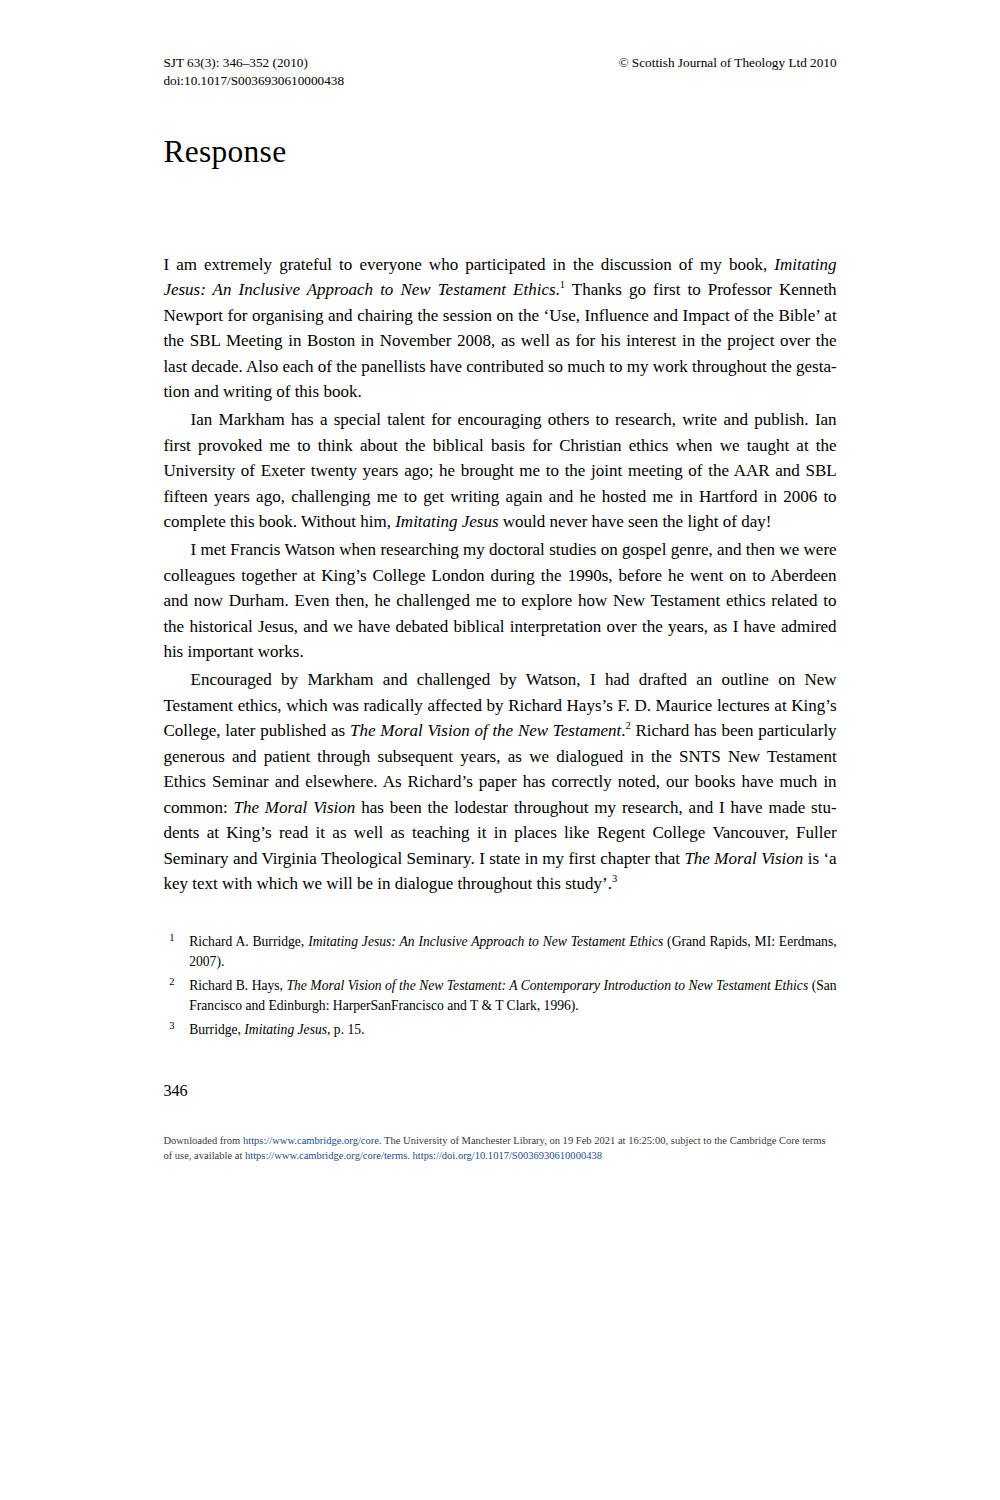SJT 63(3): 346–352 (2010)
doi:10.1017/S0036930610000438
© Scottish Journal of Theology Ltd 2010
Response
I am extremely grateful to everyone who participated in the discussion of my book, Imitating Jesus: An Inclusive Approach to New Testament Ethics.1 Thanks go first to Professor Kenneth Newport for organising and chairing the session on the ‘Use, Influence and Impact of the Bible’ at the SBL Meeting in Boston in November 2008, as well as for his interest in the project over the last decade. Also each of the panellists have contributed so much to my work throughout the gestation and writing of this book.
Ian Markham has a special talent for encouraging others to research, write and publish. Ian first provoked me to think about the biblical basis for Christian ethics when we taught at the University of Exeter twenty years ago; he brought me to the joint meeting of the AAR and SBL fifteen years ago, challenging me to get writing again and he hosted me in Hartford in 2006 to complete this book. Without him, Imitating Jesus would never have seen the light of day!
I met Francis Watson when researching my doctoral studies on gospel genre, and then we were colleagues together at King’s College London during the 1990s, before he went on to Aberdeen and now Durham. Even then, he challenged me to explore how New Testament ethics related to the historical Jesus, and we have debated biblical interpretation over the years, as I have admired his important works.
Encouraged by Markham and challenged by Watson, I had drafted an outline on New Testament ethics, which was radically affected by Richard Hays’s F. D. Maurice lectures at King’s College, later published as The Moral Vision of the New Testament.2 Richard has been particularly generous and patient through subsequent years, as we dialogued in the SNTS New Testament Ethics Seminar and elsewhere. As Richard’s paper has correctly noted, our books have much in common: The Moral Vision has been the lodestar throughout my research, and I have made students at King’s read it as well as teaching it in places like Regent College Vancouver, Fuller Seminary and Virginia Theological Seminary. I state in my first chapter that The Moral Vision is ‘a key text with which we will be in dialogue throughout this study’.3
1 Richard A. Burridge, Imitating Jesus: An Inclusive Approach to New Testament Ethics (Grand Rapids, MI: Eerdmans, 2007).
2 Richard B. Hays, The Moral Vision of the New Testament: A Contemporary Introduction to New Testament Ethics (San Francisco and Edinburgh: HarperSanFrancisco and T & T Clark, 1996).
3 Burridge, Imitating Jesus, p. 15.
346
Downloaded from https://www.cambridge.org/core. The University of Manchester Library, on 19 Feb 2021 at 16:25:00, subject to the Cambridge Core terms of use, available at https://www.cambridge.org/core/terms. https://doi.org/10.1017/S0036930610000438